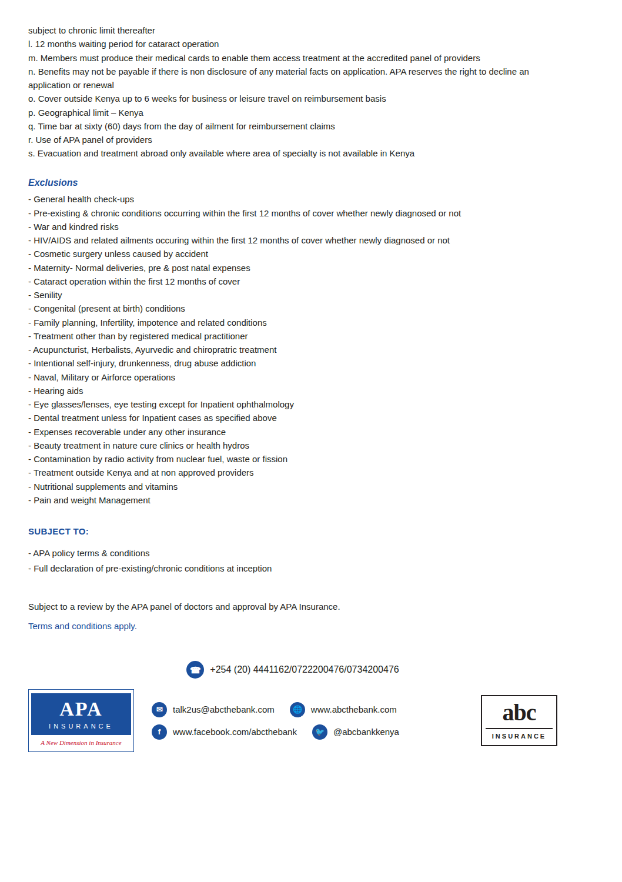subject to chronic limit thereafter
l. 12 months waiting period for cataract operation
m. Members must produce their medical cards to enable them access treatment at the accredited panel of providers
n. Benefits may not be payable if there is non disclosure of any material facts on application. APA reserves the right to decline an application or renewal
o. Cover outside Kenya up to 6 weeks for business or leisure travel on reimbursement basis
p. Geographical limit – Kenya
q. Time bar at sixty (60) days from the day of ailment for reimbursement claims
r. Use of APA panel of providers
s. Evacuation and treatment abroad only available where area of specialty is not available in Kenya
Exclusions
General health check-ups
Pre-existing & chronic conditions occurring within the first 12 months of cover whether newly diagnosed or not
War and kindred risks
HIV/AIDS and related ailments occuring within the first 12 months of cover whether newly diagnosed or not
Cosmetic surgery unless caused by accident
Maternity- Normal deliveries, pre & post natal expenses
Cataract operation within the first 12 months of cover
Senility
Congenital (present at birth) conditions
Family planning, Infertility, impotence and related conditions
Treatment other than by registered medical practitioner
Acupuncturist, Herbalists, Ayurvedic and chiropratric treatment
Intentional self-injury, drunkenness, drug abuse addiction
Naval, Military or Airforce operations
Hearing aids
Eye glasses/lenses, eye testing except for Inpatient ophthalmology
Dental treatment unless for Inpatient cases as specified above
Expenses recoverable under any other insurance
Beauty treatment in nature cure clinics or health hydros
Contamination by radio activity from nuclear fuel, waste or fission
Treatment outside Kenya and at non approved providers
Nutritional supplements and vitamins
Pain and weight Management
SUBJECT TO:
APA policy terms & conditions
Full declaration of pre-existing/chronic conditions at inception
Subject to a review by the APA panel of doctors and approval by APA Insurance.
Terms and conditions apply.
☎ +254 (20) 4441162/0722200476/0734200476
APA
INSURANCE
A New Dimension in Insurance
✉talk2us@abcthebank.com 🌐www.abcthebank.com
fwww.facebook.com/abcthebank 🐦@abcbankkenya
abc
INSURANCE